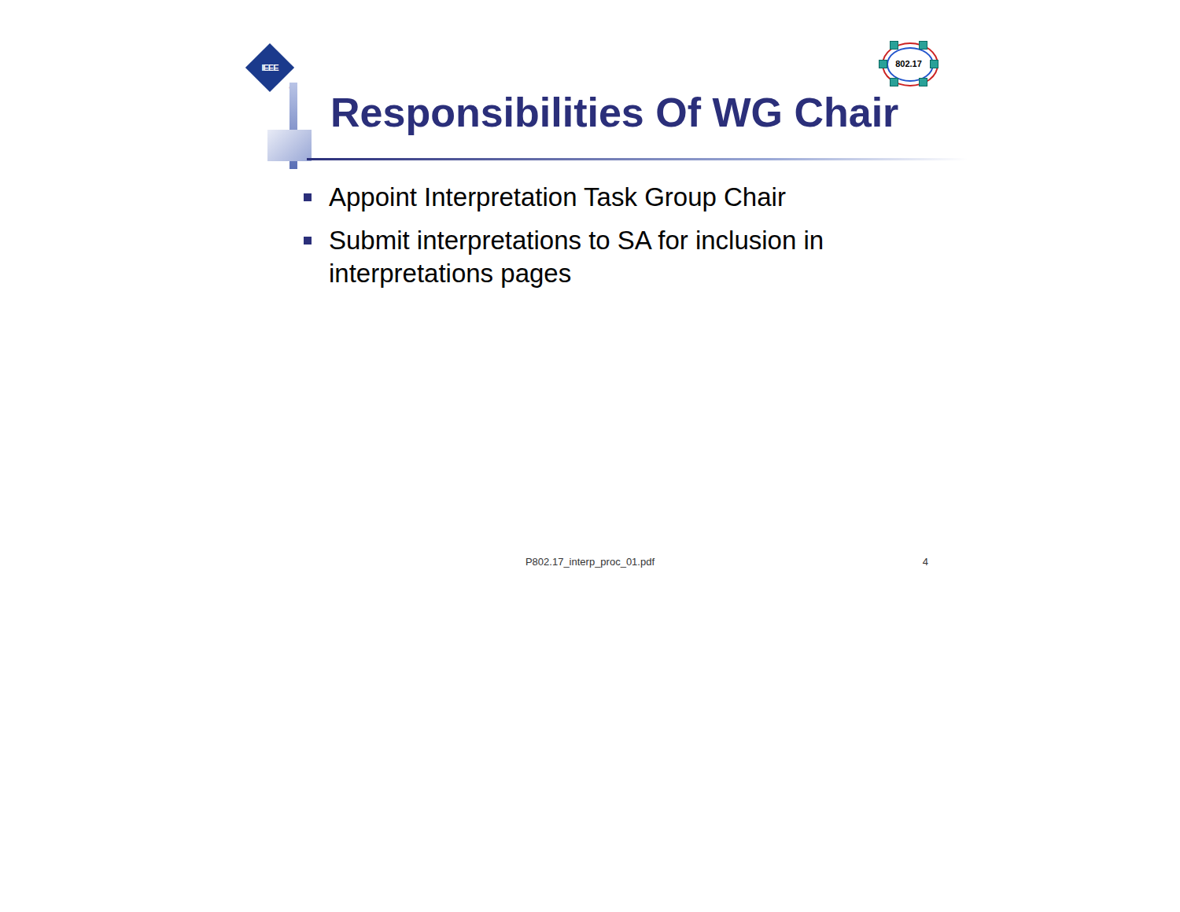IEEE
®
802.17
Responsibilities Of WG Chair
Appoint Interpretation Task Group Chair
Submit interpretations to SA for inclusion in interpretations pages
P802.17_interp_proc_01.pdf
4